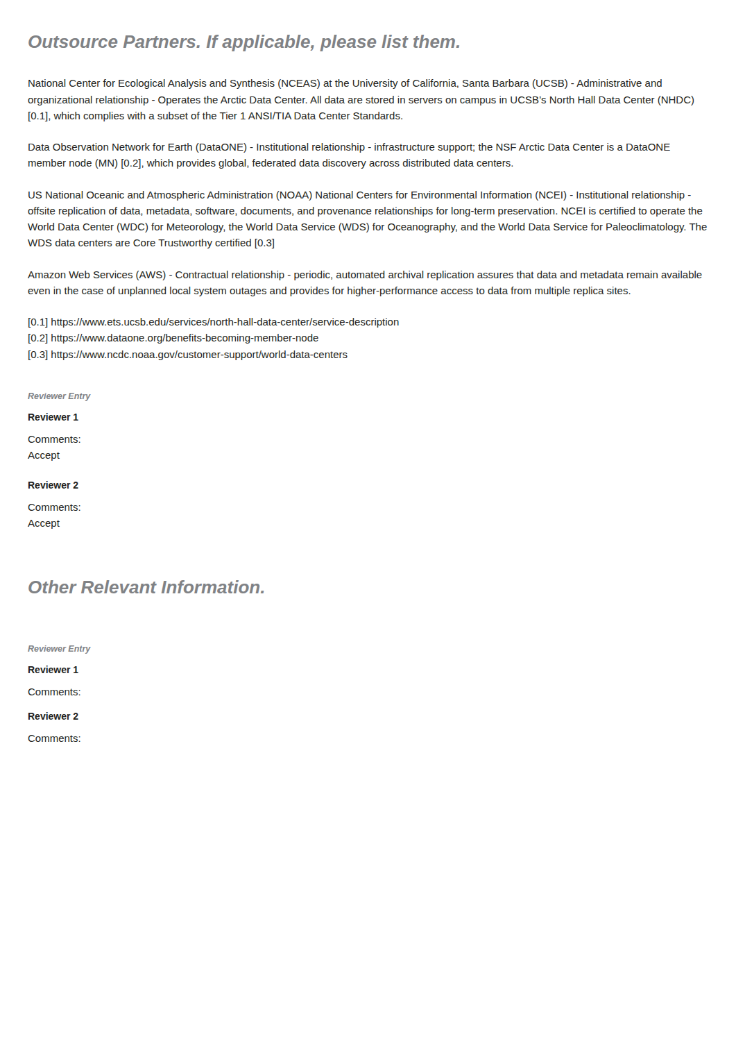Outsource Partners. If applicable, please list them.
National Center for Ecological Analysis and Synthesis (NCEAS) at the University of California, Santa Barbara (UCSB) - Administrative and organizational relationship - Operates the Arctic Data Center. All data are stored in servers on campus in UCSB’s North Hall Data Center (NHDC) [0.1], which complies with a subset of the Tier 1 ANSI/TIA Data Center Standards.
Data Observation Network for Earth (DataONE) - Institutional relationship - infrastructure support; the NSF Arctic Data Center is a DataONE member node (MN) [0.2], which provides global, federated data discovery across distributed data centers.
US National Oceanic and Atmospheric Administration (NOAA) National Centers for Environmental Information (NCEI) - Institutional relationship - offsite replication of data, metadata, software, documents, and provenance relationships for long-term preservation. NCEI is certified to operate the World Data Center (WDC) for Meteorology, the World Data Service (WDS) for Oceanography, and the World Data Service for Paleoclimatology. The WDS data centers are Core Trustworthy certified [0.3]
Amazon Web Services (AWS) - Contractual relationship - periodic, automated archival replication assures that data and metadata remain available even in the case of unplanned local system outages and provides for higher-performance access to data from multiple replica sites.
[0.1] https://www.ets.ucsb.edu/services/north-hall-data-center/service-description
[0.2] https://www.dataone.org/benefits-becoming-member-node
[0.3] https://www.ncdc.noaa.gov/customer-support/world-data-centers
Reviewer Entry
Reviewer 1
Comments: Accept
Reviewer 2
Comments: Accept
Other Relevant Information.
Reviewer Entry
Reviewer 1
Comments:
Reviewer 2
Comments: